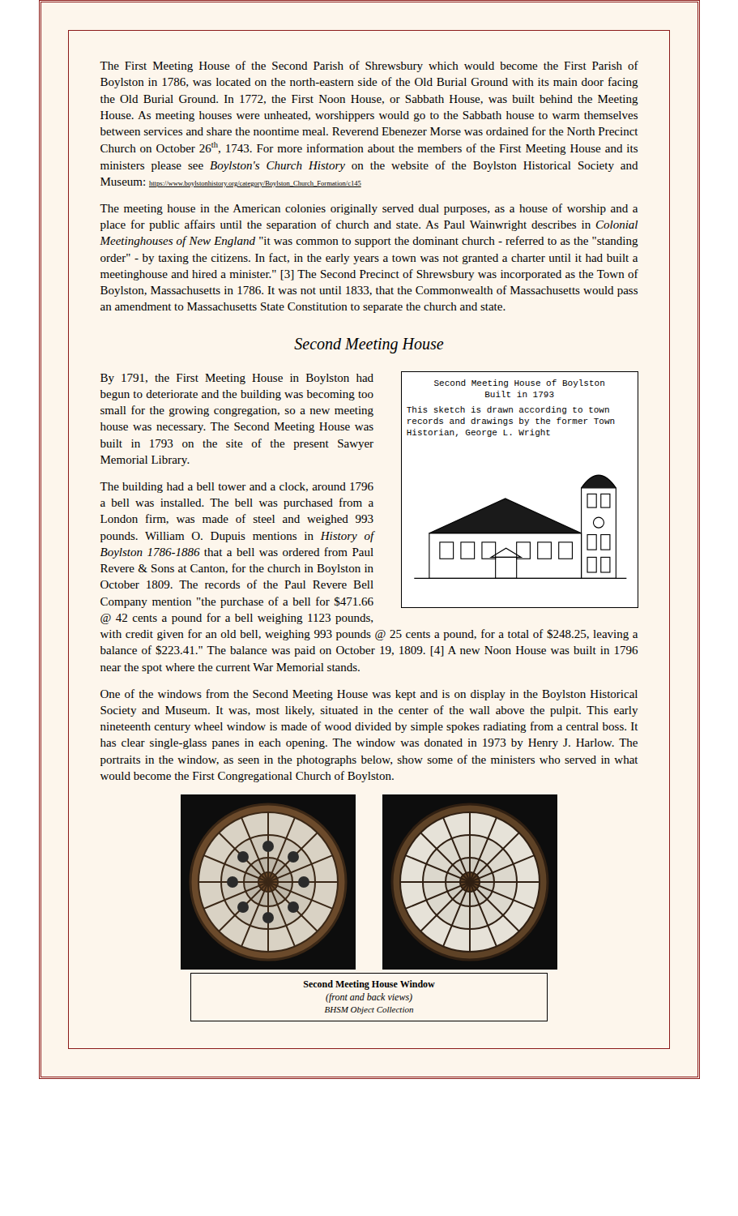The First Meeting House of the Second Parish of Shrewsbury which would become the First Parish of Boylston in 1786, was located on the north-eastern side of the Old Burial Ground with its main door facing the Old Burial Ground. In 1772, the First Noon House, or Sabbath House, was built behind the Meeting House. As meeting houses were unheated, worshippers would go to the Sabbath house to warm themselves between services and share the noontime meal. Reverend Ebenezer Morse was ordained for the North Precinct Church on October 26th, 1743. For more information about the members of the First Meeting House and its ministers please see Boylston's Church History on the website of the Boylston Historical Society and Museum: https://www.boylstonhistory.org/category/Boylston_Church_Formation/c145
The meeting house in the American colonies originally served dual purposes, as a house of worship and a place for public affairs until the separation of church and state. As Paul Wainwright describes in Colonial Meetinghouses of New England "it was common to support the dominant church - referred to as the "standing order" - by taxing the citizens. In fact, in the early years a town was not granted a charter until it had built a meetinghouse and hired a minister." [3] The Second Precinct of Shrewsbury was incorporated as the Town of Boylston, Massachusetts in 1786. It was not until 1833, that the Commonwealth of Massachusetts would pass an amendment to Massachusetts State Constitution to separate the church and state.
Second Meeting House
Second Meeting House of Boylston
Built in 1793 This sketch is drawn according to town records and drawings by the former Town Historian, George L. Wright
By 1791, the First Meeting House in Boylston had begun to deteriorate and the building was becoming too small for the growing congregation, so a new meeting house was necessary. The Second Meeting House was built in 1793 on the site of the present Sawyer Memorial Library.
The building had a bell tower and a clock, around 1796 a bell was installed. The bell was purchased from a London firm, was made of steel and weighed 993 pounds. William O. Dupuis mentions in History of Boylston 1786-1886 that a bell was ordered from Paul Revere & Sons at Canton, for the church in Boylston in October 1809. The records of the Paul Revere Bell Company mention "the purchase of a bell for $471.66 @ 42 cents a pound for a bell weighing 1123 pounds, with credit given for an old bell, weighing 993 pounds @ 25 cents a pound, for a total of $248.25, leaving a balance of $223.41." The balance was paid on October 19, 1809. [4] A new Noon House was built in 1796 near the spot where the current War Memorial stands.
One of the windows from the Second Meeting House was kept and is on display in the Boylston Historical Society and Museum. It was, most likely, situated in the center of the wall above the pulpit. This early nineteenth century wheel window is made of wood divided by simple spokes radiating from a central boss. It has clear single-glass panes in each opening. The window was donated in 1973 by Henry J. Harlow. The portraits in the window, as seen in the photographs below, show some of the ministers who served in what would become the First Congregational Church of Boylston.
Second Meeting House Window
(front and back views)
BHSM Object Collection